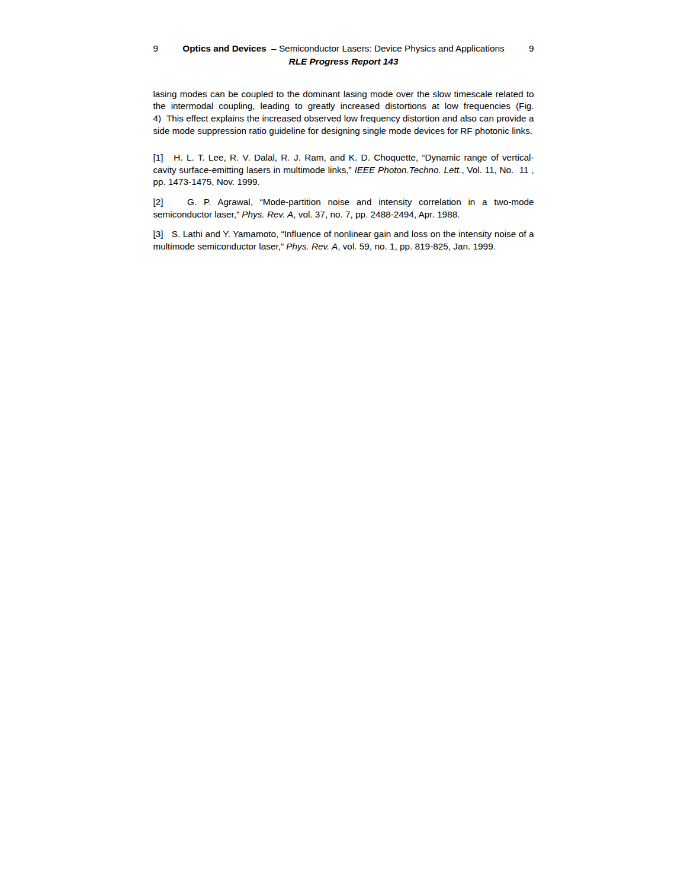9 Optics and Devices – Semiconductor Lasers: Device Physics and Applications 9
RLE Progress Report 143
lasing modes can be coupled to the dominant lasing mode over the slow timescale related to the intermodal coupling, leading to greatly increased distortions at low frequencies (Fig. 4) This effect explains the increased observed low frequency distortion and also can provide a side mode suppression ratio guideline for designing single mode devices for RF photonic links.
[1] H. L. T. Lee, R. V. Dalal, R. J. Ram, and K. D. Choquette, “Dynamic range of vertical-cavity surface-emitting lasers in multimode links,” IEEE Photon.Techno. Lett., Vol. 11, No. 11 , pp. 1473-1475, Nov. 1999.
[2] G. P. Agrawal, “Mode-partition noise and intensity correlation in a two-mode semiconductor laser,” Phys. Rev. A, vol. 37, no. 7, pp. 2488-2494, Apr. 1988.
[3] S. Lathi and Y. Yamamoto, “Influence of nonlinear gain and loss on the intensity noise of a multimode semiconductor laser,” Phys. Rev. A, vol. 59, no. 1, pp. 819-825, Jan. 1999.